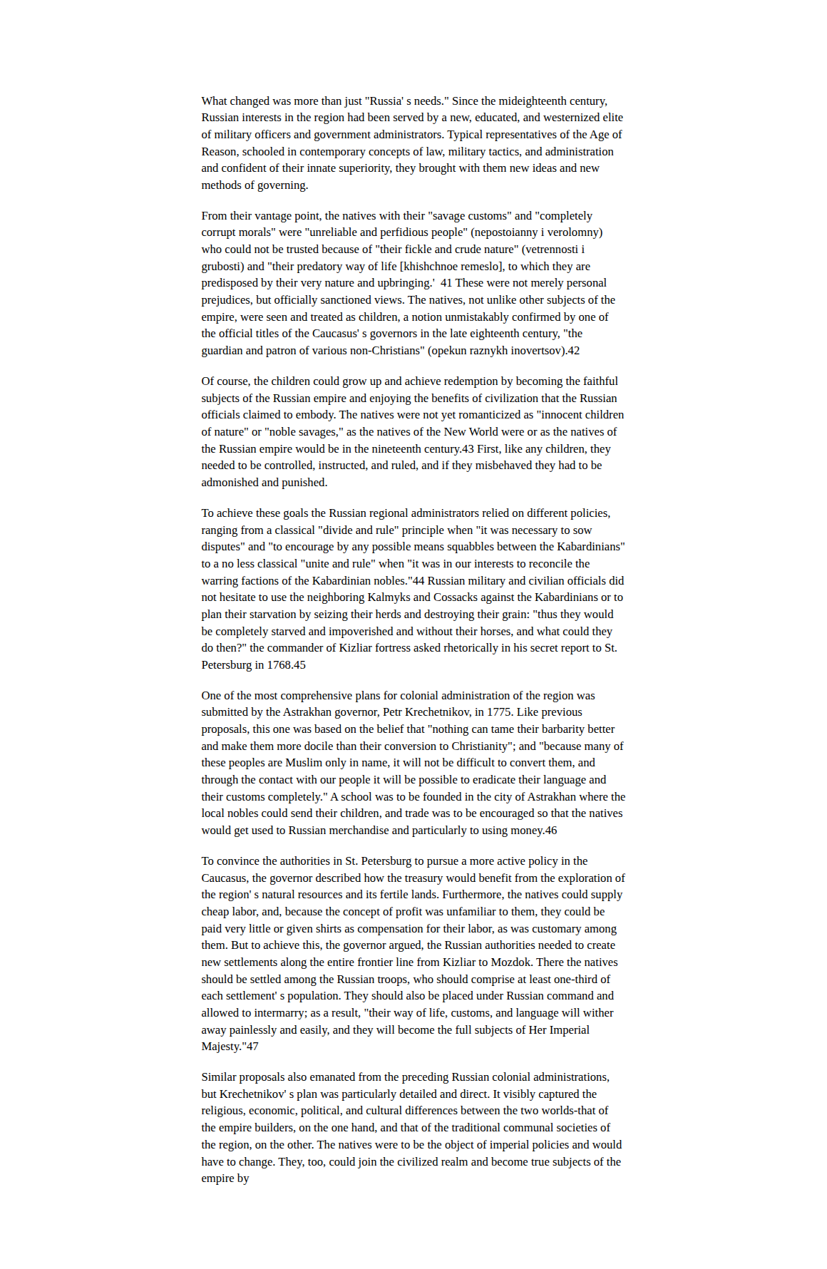What changed was more than just "Russia' s needs." Since the mideighteenth century, Russian interests in the region had been served by a new, educated, and westernized elite of military officers and government administrators. Typical representatives of the Age of Reason, schooled in contemporary concepts of law, military tactics, and administration and confident of their innate superiority, they brought with them new ideas and new methods of governing.
From their vantage point, the natives with their "savage customs" and "completely corrupt morals" were "unreliable and perfidious people" (nepostoianny i verolomny) who could not be trusted because of "their fickle and crude nature" (vetrennosti i grubosti) and "their predatory way of life [khishchnoe remeslo], to which they are predisposed by their very nature and upbringing.' 41 These were not merely personal prejudices, but officially sanctioned views. The natives, not unlike other subjects of the empire, were seen and treated as children, a notion unmistakably confirmed by one of the official titles of the Caucasus' s governors in the late eighteenth century, "the guardian and patron of various non-Christians" (opekun raznykh inovertsov).42
Of course, the children could grow up and achieve redemption by becoming the faithful subjects of the Russian empire and enjoying the benefits of civilization that the Russian officials claimed to embody. The natives were not yet romanticized as "innocent children of nature" or "noble savages," as the natives of the New World were or as the natives of the Russian empire would be in the nineteenth century.43 First, like any children, they needed to be controlled, instructed, and ruled, and if they misbehaved they had to be admonished and punished.
To achieve these goals the Russian regional administrators relied on different policies, ranging from a classical "divide and rule" principle when "it was necessary to sow disputes" and "to encourage by any possible means squabbles between the Kabardinians" to a no less classical "unite and rule" when "it was in our interests to reconcile the warring factions of the Kabardinian nobles."44 Russian military and civilian officials did not hesitate to use the neighboring Kalmyks and Cossacks against the Kabardinians or to plan their starvation by seizing their herds and destroying their grain: "thus they would be completely starved and impoverished and without their horses, and what could they do then?" the commander of Kizliar fortress asked rhetorically in his secret report to St. Petersburg in 1768.45
One of the most comprehensive plans for colonial administration of the region was submitted by the Astrakhan governor, Petr Krechetnikov, in 1775. Like previous proposals, this one was based on the belief that "nothing can tame their barbarity better and make them more docile than their conversion to Christianity"; and "because many of these peoples are Muslim only in name, it will not be difficult to convert them, and through the contact with our people it will be possible to eradicate their language and their customs completely." A school was to be founded in the city of Astrakhan where the local nobles could send their children, and trade was to be encouraged so that the natives would get used to Russian merchandise and particularly to using money.46
To convince the authorities in St. Petersburg to pursue a more active policy in the Caucasus, the governor described how the treasury would benefit from the exploration of the region' s natural resources and its fertile lands. Furthermore, the natives could supply cheap labor, and, because the concept of profit was unfamiliar to them, they could be paid very little or given shirts as compensation for their labor, as was customary among them. But to achieve this, the governor argued, the Russian authorities needed to create new settlements along the entire frontier line from Kizliar to Mozdok. There the natives should be settled among the Russian troops, who should comprise at least one-third of each settlement' s population. They should also be placed under Russian command and allowed to intermarry; as a result, "their way of life, customs, and language will wither away painlessly and easily, and they will become the full subjects of Her Imperial Majesty."47
Similar proposals also emanated from the preceding Russian colonial administrations, but Krechetnikov' s plan was particularly detailed and direct. It visibly captured the religious, economic, political, and cultural differences between the two worlds-that of the empire builders, on the one hand, and that of the traditional communal societies of the region, on the other. The natives were to be the object of imperial policies and would have to change. They, too, could join the civilized realm and become true subjects of the empire by